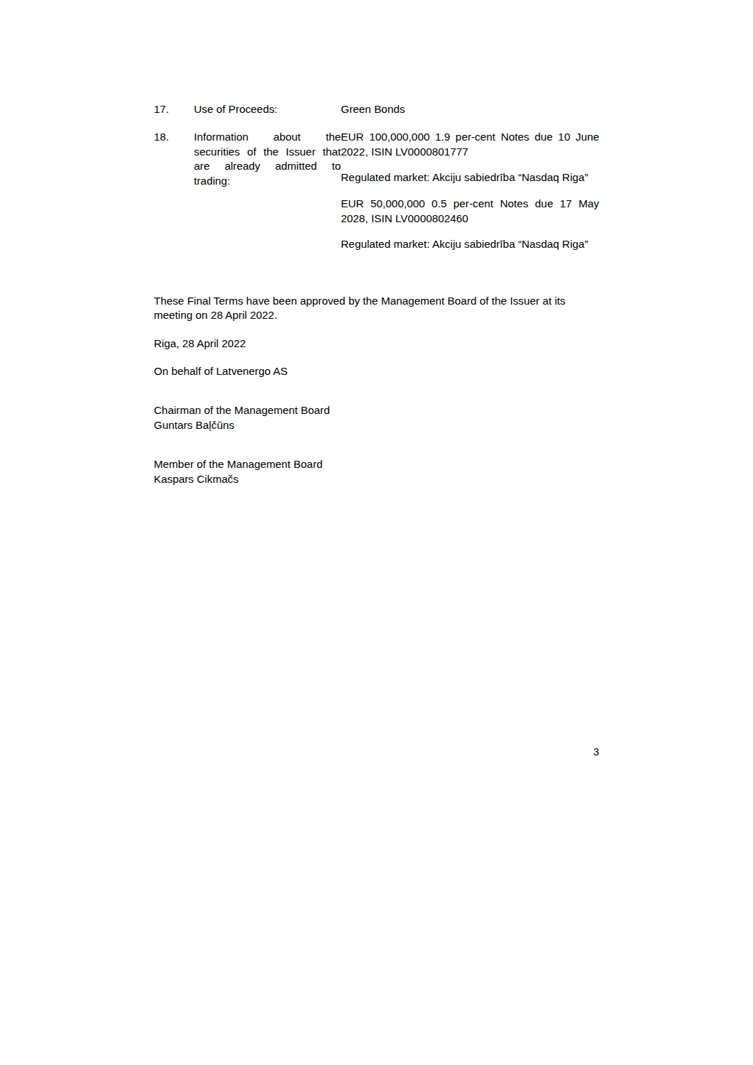| 17. | Use of Proceeds: | Green Bonds |
| 18. | Information about the securities of the Issuer that are already admitted to trading: | EUR 100,000,000 1.9 per-cent Notes due 10 June 2022, ISIN LV0000801777 Regulated market: Akciju sabiedrība “Nasdaq Riga” EUR 50,000,000 0.5 per-cent Notes due 17 May 2028, ISIN LV0000802460 Regulated market: Akciju sabiedrība “Nasdaq Riga” |
These Final Terms have been approved by the Management Board of the Issuer at its meeting on 28 April 2022.
Riga, 28 April 2022
On behalf of Latvenergo AS
Chairman of the Management Board
Guntars Baļčūns
Member of the Management Board
Kaspars Cikmačs
3